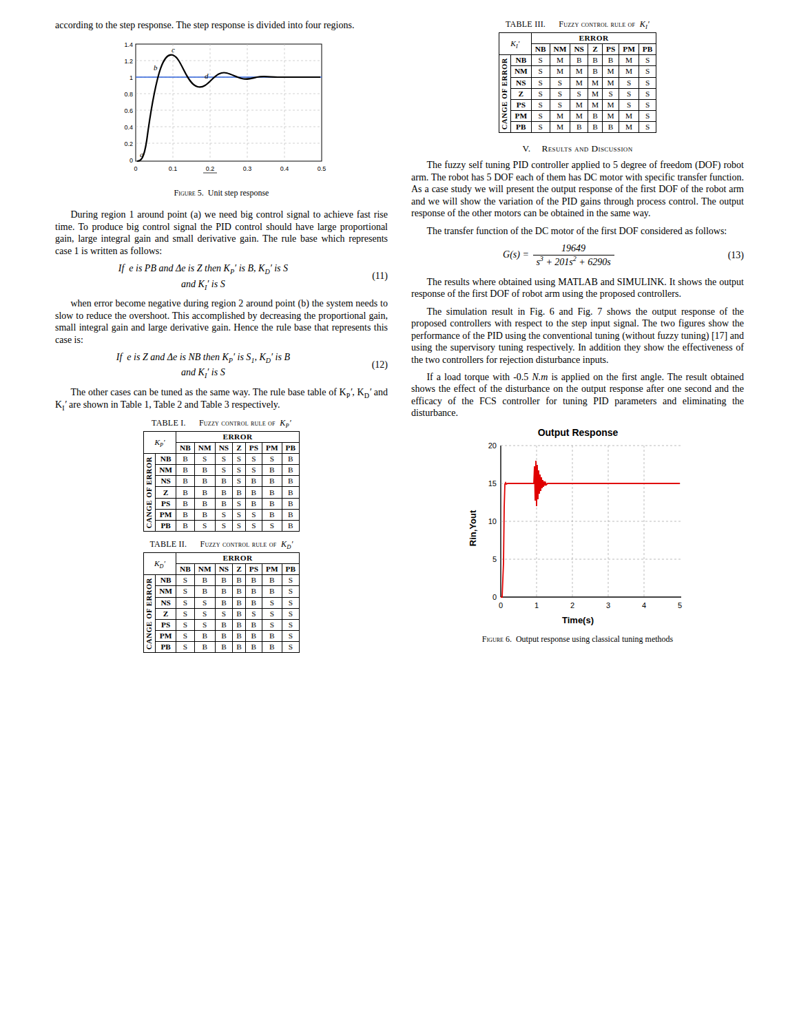according to the step response. The step response is divided into four regions.
a b c d 1.4 1.2 1 0.8 0.6 0.4 0.2 0 0 0.1 0.2 0.3 0.4 0.5
Figure 5. Unit step response
During region 1 around point (a) we need big control signal to achieve fast rise time. To produce big control signal the PID control should have large proportional gain, large integral gain and small derivative gain. The rule base which represents case 1 is written as follows:
If e is PB and Δe is Z then KP′ is B, KD′ is S
and KI′ is S
(11)
when error become negative during region 2 around point (b) the system needs to slow to reduce the overshoot. This accomplished by decreasing the proportional gain, small integral gain and large derivative gain. Hence the rule base that represents this case is:
If e is Z and Δe is NB then KP′ is S1, KD′ is B
and KI′ is S
(12)
The other cases can be tuned as the same way. The rule base table of KP′, KD′ and KI′ are shown in Table 1, Table 2 and Table 3 respectively.
TABLE I. Fuzzy control rule of KP′
| K P ′ | ERROR |
| NB | NM | NS | Z | PS | PM | PB |
| CANGE OF ERROR | NB | B | S | S | S | S | S | B |
| NM | B | B | S | S | S | B | B |
| NS | B | B | B | S | B | B | B |
| Z | B | B | B | B | B | B | B |
| PS | B | B | B | S | B | B | B |
| PM | B | B | S | S | S | B | B |
| PB | B | S | S | S | S | S | B |
TABLE II. Fuzzy control rule of KD′
| K D ′ | ERROR |
| NB | NM | NS | Z | PS | PM | PB |
| CANGE OF ERROR | NB | S | B | B | B | B | B | S |
| NM | S | B | B | B | B | B | S |
| NS | S | S | B | B | B | S | S |
| Z | S | S | S | B | S | S | S |
| PS | S | S | B | B | B | S | S |
| PM | S | B | B | B | B | B | S |
| PB | S | B | B | B | B | B | S |
TABLE III. Fuzzy control rule of KI′
| K I ′ | ERROR |
| NB | NM | NS | Z | PS | PM | PB |
| CANGE OF ERROR | NB | S | M | B | B | B | M | S |
| NM | S | M | M | B | M | M | S |
| NS | S | S | M | M | M | S | S |
| Z | S | S | S | M | S | S | S |
| PS | S | S | M | M | M | S | S |
| PM | S | M | M | B | M | M | S |
| PB | S | M | B | B | B | M | S |
V. Results and Discussion
The fuzzy self tuning PID controller applied to 5 degree of freedom (DOF) robot arm. The robot has 5 DOF each of them has DC motor with specific transfer function. As a case study we will present the output response of the first DOF of the robot arm and we will show the variation of the PID gains through process control. The output response of the other motors can be obtained in the same way.
The transfer function of the DC motor of the first DOF considered as follows:
G(s) = 19649 s3 + 201s2 + 6290s
(13)
The results where obtained using MATLAB and SIMULINK. It shows the output response of the first DOF of robot arm using the proposed controllers.
The simulation result in Fig. 6 and Fig. 7 shows the output response of the proposed controllers with respect to the step input signal. The two figures show the performance of the PID using the conventional tuning (without fuzzy tuning) [17] and using the supervisory tuning respectively. In addition they show the effectiveness of the two controllers for rejection disturbance inputs.
If a load torque with -0.5 N.m is applied on the first angle. The result obtained shows the effect of the disturbance on the output response after one second and the efficacy of the FCS controller for tuning PID parameters and eliminating the disturbance.
Output Response 0 5 10 15 20 0 1 2 3 4 5 Time(s) Rin,Yout
Figure 6. Output response using classical tuning methods